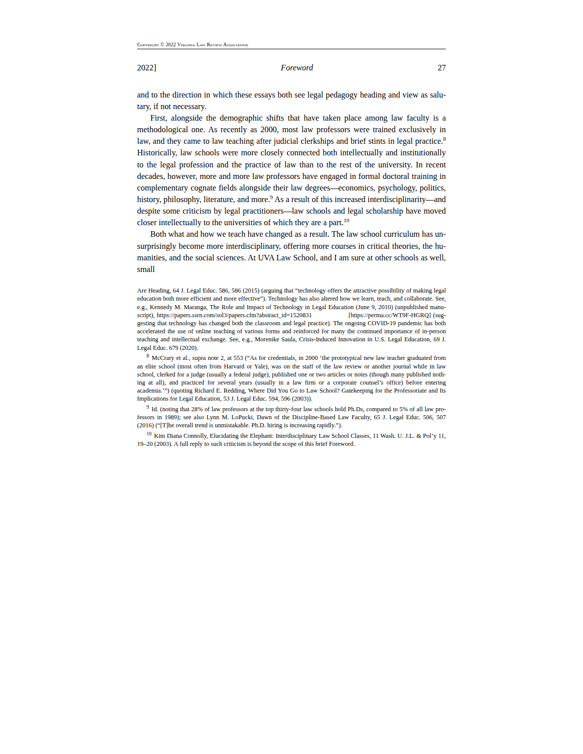Copyright © 2022 Virginia Law Review Association
2022] Foreword 27
and to the direction in which these essays both see legal pedagogy heading and view as salutary, if not necessary.
First, alongside the demographic shifts that have taken place among law faculty is a methodological one. As recently as 2000, most law professors were trained exclusively in law, and they came to law teaching after judicial clerkships and brief stints in legal practice.8 Historically, law schools were more closely connected both intellectually and institutionally to the legal profession and the practice of law than to the rest of the university. In recent decades, however, more and more law professors have engaged in formal doctoral training in complementary cognate fields alongside their law degrees—economics, psychology, politics, history, philosophy, literature, and more.9 As a result of this increased interdisciplinarity—and despite some criticism by legal practitioners—law schools and legal scholarship have moved closer intellectually to the universities of which they are a part.10
Both what and how we teach have changed as a result. The law school curriculum has unsurprisingly become more interdisciplinary, offering more courses in critical theories, the humanities, and the social sciences. At UVA Law School, and I am sure at other schools as well, small
Are Heading, 64 J. Legal Educ. 586, 586 (2015) (arguing that “technology offers the attractive possibility of making legal education both more efficient and more effective”). Technology has also altered how we learn, teach, and collaborate. See, e.g., Kennedy M. Maranga, The Role and Impact of Technology in Legal Education (June 9, 2010) (unpublished manuscript), https://papers.ssrn.com/sol3/papers.cfm?abstract_id=1520831 [https://perma.cc/WT9F-HGRQ] (suggesting that technology has changed both the classroom and legal practice). The ongoing COVID-19 pandemic has both accelerated the use of online teaching of various forms and reinforced for many the continued importance of in-person teaching and intellectual exchange. See, e.g., Morenike Saula, Crisis-Induced Innovation in U.S. Legal Education, 69 J. Legal Educ. 679 (2020).
8 McCrary et al., supra note 2, at 553 (“As for credentials, in 2000 ‘the prototypical new law teacher graduated from an elite school (most often from Harvard or Yale), was on the staff of the law review or another journal while in law school, clerked for a judge (usually a federal judge), published one or two articles or notes (though many published nothing at all), and practiced for several years (usually in a law firm or a corporate counsel’s office) before entering academia.’”) (quoting Richard E. Redding, Where Did You Go to Law School? Gatekeeping for the Professoriate and Its Implications for Legal Education, 53 J. Legal Educ. 594, 596 (2003)).
9 Id. (noting that 28% of law professors at the top thirty-four law schools hold Ph.Ds, compared to 5% of all law professors in 1989); see also Lynn M. LoPucki, Dawn of the Discipline-Based Law Faculty, 65 J. Legal Educ. 506, 507 (2016) (“[T]he overall trend is unmistakable. Ph.D. hiring is increasing rapidly.”).
10 Kim Diana Connolly, Elucidating the Elephant: Interdisciplinary Law School Classes, 11 Wash. U. J.L. & Pol’y 11, 19–20 (2003). A full reply to such criticism is beyond the scope of this brief Foreword.